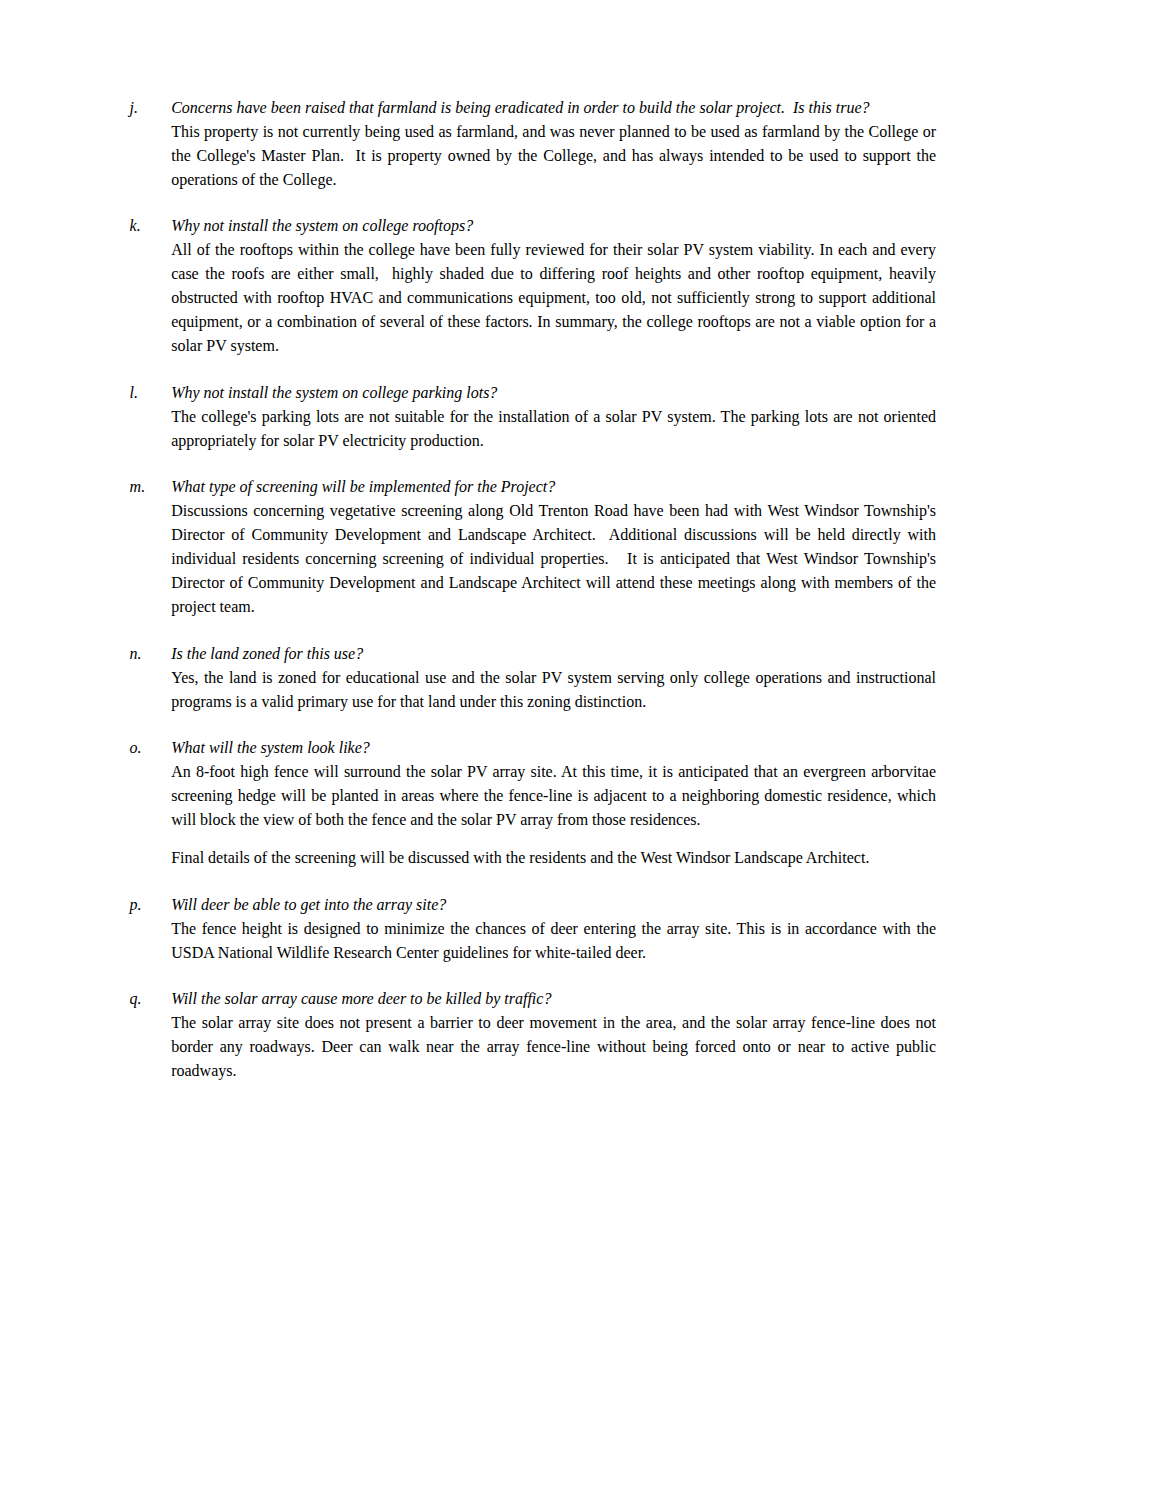j. Concerns have been raised that farmland is being eradicated in order to build the solar project. Is this true? This property is not currently being used as farmland, and was never planned to be used as farmland by the College or the College's Master Plan. It is property owned by the College, and has always intended to be used to support the operations of the College.
k. Why not install the system on college rooftops? All of the rooftops within the college have been fully reviewed for their solar PV system viability. In each and every case the roofs are either small, highly shaded due to differing roof heights and other rooftop equipment, heavily obstructed with rooftop HVAC and communications equipment, too old, not sufficiently strong to support additional equipment, or a combination of several of these factors. In summary, the college rooftops are not a viable option for a solar PV system.
l. Why not install the system on college parking lots? The college's parking lots are not suitable for the installation of a solar PV system. The parking lots are not oriented appropriately for solar PV electricity production.
m. What type of screening will be implemented for the Project? Discussions concerning vegetative screening along Old Trenton Road have been had with West Windsor Township's Director of Community Development and Landscape Architect. Additional discussions will be held directly with individual residents concerning screening of individual properties. It is anticipated that West Windsor Township's Director of Community Development and Landscape Architect will attend these meetings along with members of the project team.
n. Is the land zoned for this use? Yes, the land is zoned for educational use and the solar PV system serving only college operations and instructional programs is a valid primary use for that land under this zoning distinction.
o. What will the system look like?
An 8-foot high fence will surround the solar PV array site. At this time, it is anticipated that an evergreen arborvitae screening hedge will be planted in areas where the fence-line is adjacent to a neighboring domestic residence, which will block the view of both the fence and the solar PV array from those residences.
Final details of the screening will be discussed with the residents and the West Windsor Landscape Architect.
p. Will deer be able to get into the array site? The fence height is designed to minimize the chances of deer entering the array site. This is in accordance with the USDA National Wildlife Research Center guidelines for white-tailed deer.
q. Will the solar array cause more deer to be killed by traffic? The solar array site does not present a barrier to deer movement in the area, and the solar array fence-line does not border any roadways. Deer can walk near the array fence-line without being forced onto or near to active public roadways.